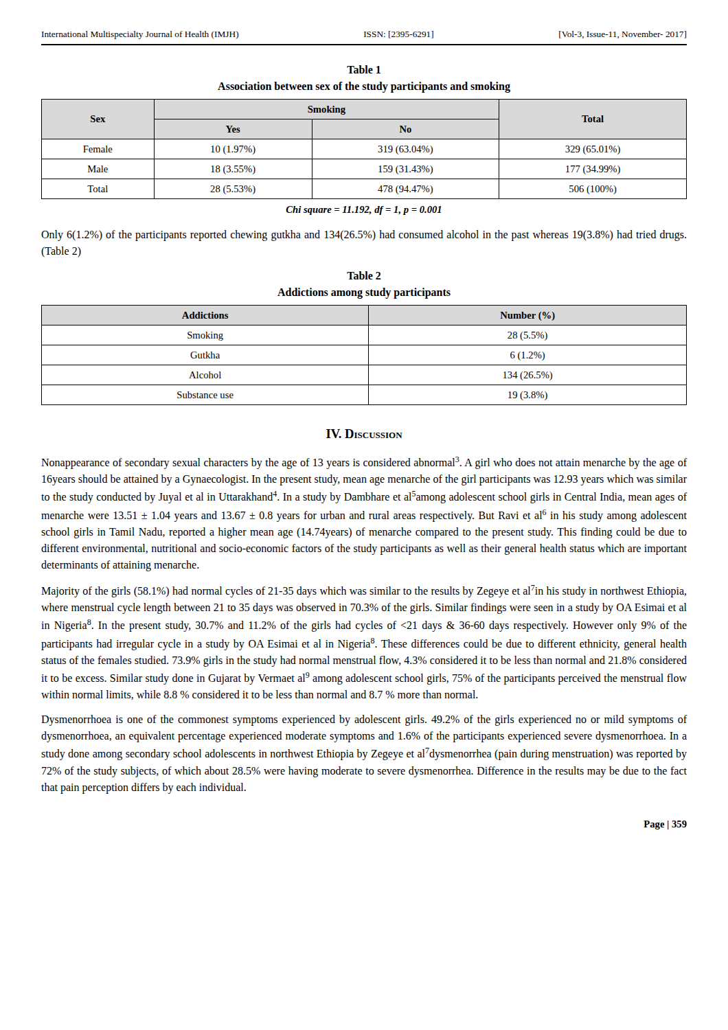International Multispecialty Journal of Health (IMJH) ISSN: [2395-6291] [Vol-3, Issue-11, November- 2017]
Table 1
Association between sex of the study participants and smoking
| Sex | Smoking | Total |
| --- | --- | --- |
| Yes | No |
| Female | 10 (1.97%) | 319 (63.04%) | 329 (65.01%) |
| Male | 18 (3.55%) | 159 (31.43%) | 177 (34.99%) |
| Total | 28 (5.53%) | 478 (94.47%) | 506 (100%) |
Chi square = 11.192, df = 1, p = 0.001
Only 6(1.2%) of the participants reported chewing gutkha and 134(26.5%) had consumed alcohol in the past whereas 19(3.8%) had tried drugs.(Table 2)
Table 2
Addictions among study participants
| Addictions | Number (%) |
| --- | --- |
| Smoking | 28 (5.5%) |
| Gutkha | 6 (1.2%) |
| Alcohol | 134 (26.5%) |
| Substance use | 19 (3.8%) |
IV. Discussion
Nonappearance of secondary sexual characters by the age of 13 years is considered abnormal3. A girl who does not attain menarche by the age of 16years should be attained by a Gynaecologist. In the present study, mean age menarche of the girl participants was 12.93 years which was similar to the study conducted by Juyal et al in Uttarakhand4. In a study by Dambhare et al5among adolescent school girls in Central India, mean ages of menarche were 13.51 ± 1.04 years and 13.67 ± 0.8 years for urban and rural areas respectively. But Ravi et al6 in his study among adolescent school girls in Tamil Nadu, reported a higher mean age (14.74years) of menarche compared to the present study. This finding could be due to different environmental, nutritional and socio-economic factors of the study participants as well as their general health status which are important determinants of attaining menarche.
Majority of the girls (58.1%) had normal cycles of 21-35 days which was similar to the results by Zegeye et al7in his study in northwest Ethiopia, where menstrual cycle length between 21 to 35 days was observed in 70.3% of the girls. Similar findings were seen in a study by OA Esimai et al in Nigeria8. In the present study, 30.7% and 11.2% of the girls had cycles of <21 days & 36-60 days respectively. However only 9% of the participants had irregular cycle in a study by OA Esimai et al in Nigeria8. These differences could be due to different ethnicity, general health status of the females studied. 73.9% girls in the study had normal menstrual flow, 4.3% considered it to be less than normal and 21.8% considered it to be excess. Similar study done in Gujarat by Vermaet al9 among adolescent school girls, 75% of the participants perceived the menstrual flow within normal limits, while 8.8 % considered it to be less than normal and 8.7 % more than normal.
Dysmenorrhoea is one of the commonest symptoms experienced by adolescent girls. 49.2% of the girls experienced no or mild symptoms of dysmenorrhoea, an equivalent percentage experienced moderate symptoms and 1.6% of the participants experienced severe dysmenorrhoea. In a study done among secondary school adolescents in northwest Ethiopia by Zegeye et al7dysmenorrhea (pain during menstruation) was reported by 72% of the study subjects, of which about 28.5% were having moderate to severe dysmenorrhea. Difference in the results may be due to the fact that pain perception differs by each individual.
Page | 359